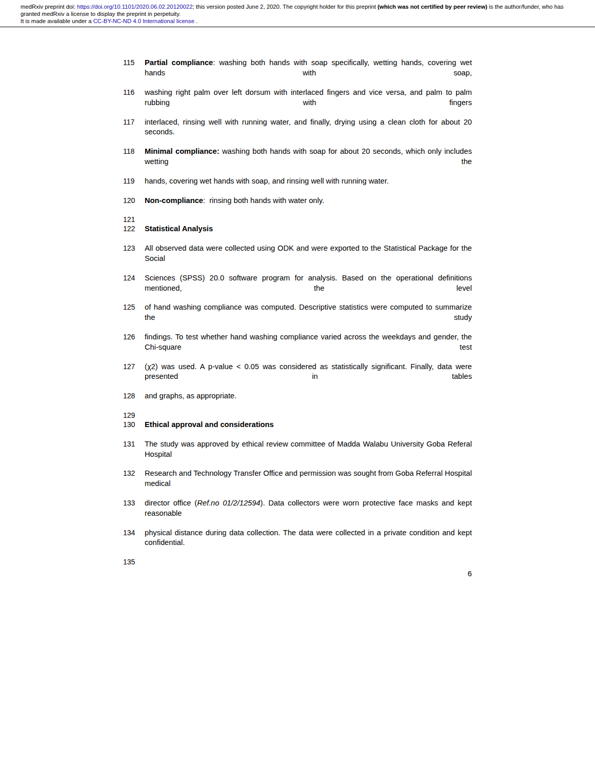medRxiv preprint doi: https://doi.org/10.1101/2020.06.02.20120022; this version posted June 2, 2020. The copyright holder for this preprint (which was not certified by peer review) is the author/funder, who has granted medRxiv a license to display the preprint in perpetuity.
It is made available under a CC-BY-NC-ND 4.0 International license .
115
Partial compliance: washing both hands with soap specifically, wetting hands, covering wet hands with soap,
116
washing right palm over left dorsum with interlaced fingers and vice versa, and palm to palm rubbing with fingers
117
interlaced, rinsing well with running water, and finally, drying using a clean cloth for about 20 seconds.
118
Minimal compliance: washing both hands with soap for about 20 seconds, which only includes wetting the
119
hands, covering wet hands with soap, and rinsing well with running water.
120
Non-compliance: rinsing both hands with water only.
121
122
Statistical Analysis
123
All observed data were collected using ODK and were exported to the Statistical Package for the Social
124
Sciences (SPSS) 20.0 software program for analysis. Based on the operational definitions mentioned, the level
125
of hand washing compliance was computed. Descriptive statistics were computed to summarize the study
126
findings. To test whether hand washing compliance varied across the weekdays and gender, the Chi-square test
127
(χ2) was used. A p-value < 0.05 was considered as statistically significant. Finally, data were presented in tables
128
and graphs, as appropriate.
129
130
Ethical approval and considerations
131
The study was approved by ethical review committee of Madda Walabu University Goba Referal Hospital
132
Research and Technology Transfer Office and permission was sought from Goba Referral Hospital medical
133
director office (Ref.no 01/2/12594). Data collectors were worn protective face masks and kept reasonable
134
physical distance during data collection. The data were collected in a private condition and kept confidential.
135
6